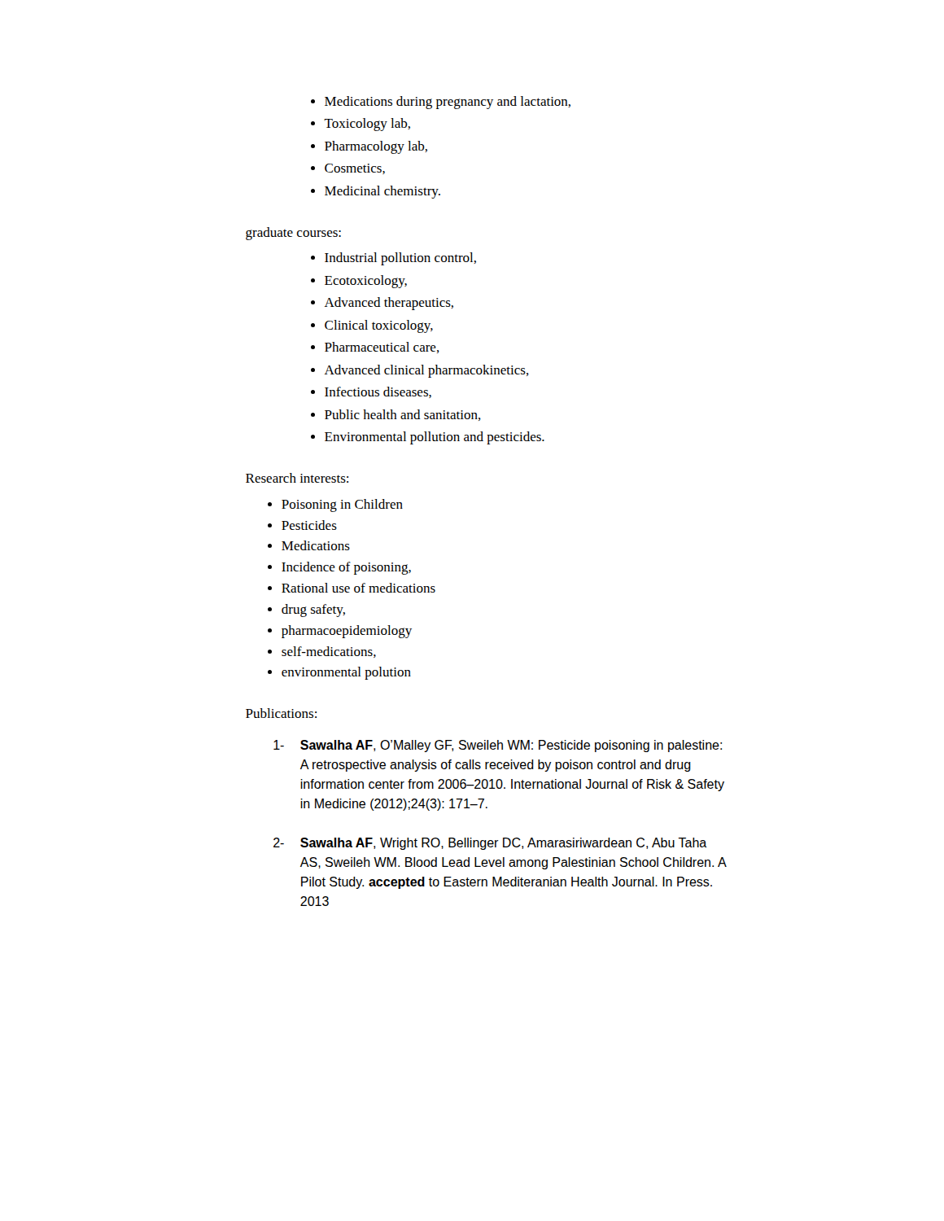Medications during pregnancy and lactation,
Toxicology lab,
Pharmacology lab,
Cosmetics,
Medicinal chemistry.
graduate courses:
Industrial pollution control,
Ecotoxicology,
Advanced therapeutics,
Clinical toxicology,
Pharmaceutical care,
Advanced clinical pharmacokinetics,
Infectious diseases,
Public health and sanitation,
Environmental pollution and pesticides.
Research interests:
Poisoning in Children
Pesticides
Medications
Incidence of poisoning,
Rational use of medications
drug safety,
pharmacoepidemiology
self-medications,
environmental polution
Publications:
1- Sawalha AF, O’Malley GF, Sweileh WM: Pesticide poisoning in palestine: A retrospective analysis of calls received by poison control and drug information center from 2006–2010. International Journal of Risk & Safety in Medicine (2012);24(3): 171–7.
2- Sawalha AF, Wright RO, Bellinger DC, Amarasiriwardean C, Abu Taha AS, Sweileh WM. Blood Lead Level among Palestinian School Children. A Pilot Study. accepted to Eastern Mediteranian Health Journal. In Press. 2013